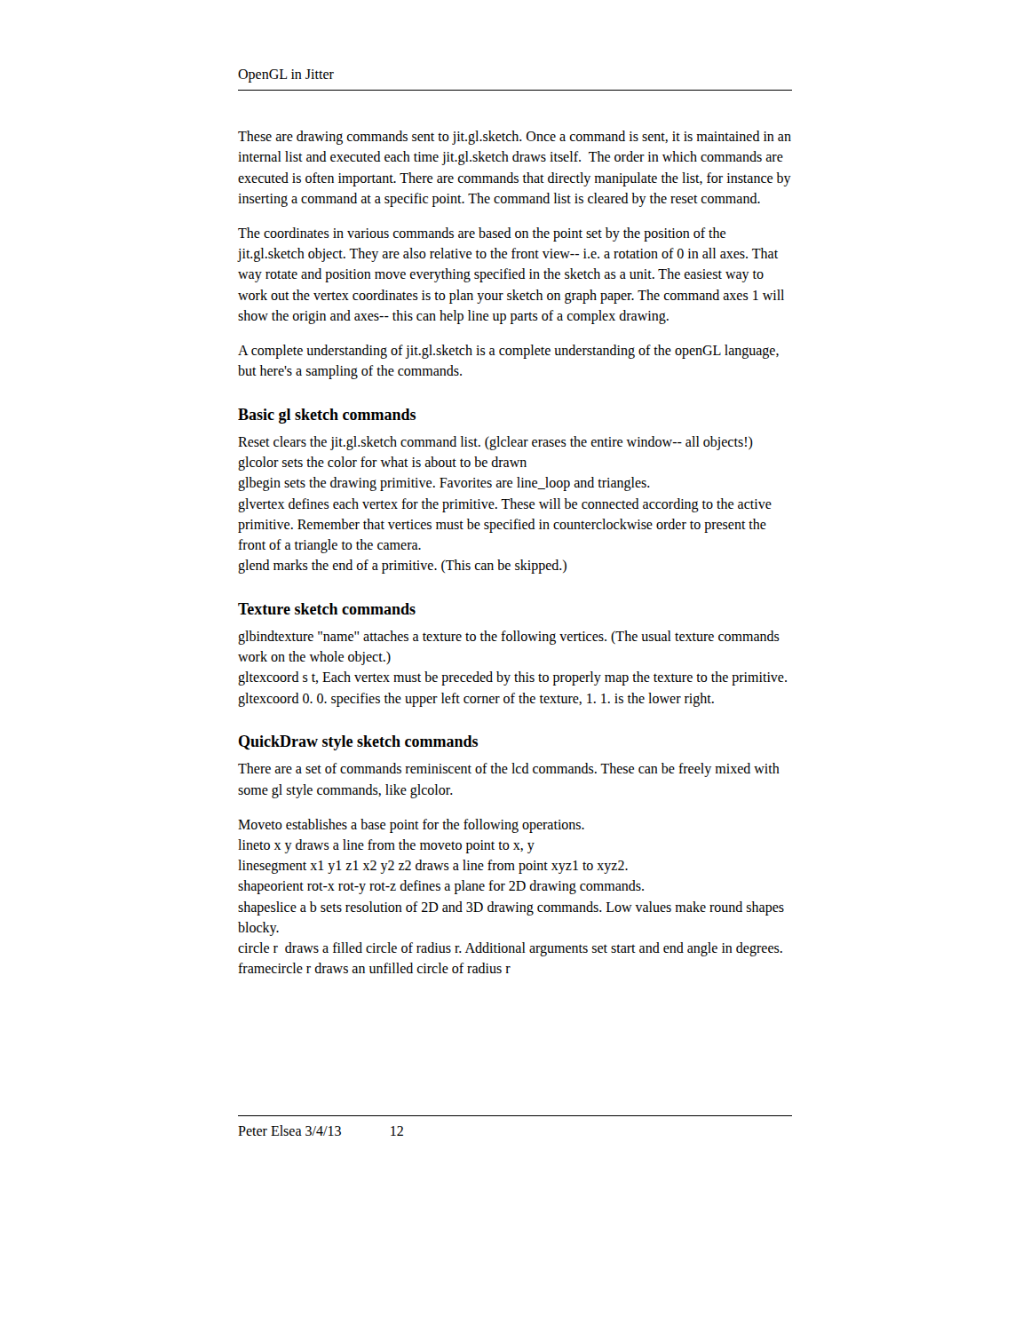OpenGL in Jitter
These are drawing commands sent to jit.gl.sketch. Once a command is sent, it is maintained in an internal list and executed each time jit.gl.sketch draws itself. The order in which commands are executed is often important. There are commands that directly manipulate the list, for instance by inserting a command at a specific point. The command list is cleared by the reset command.
The coordinates in various commands are based on the point set by the position of the jit.gl.sketch object. They are also relative to the front view-- i.e. a rotation of 0 in all axes. That way rotate and position move everything specified in the sketch as a unit. The easiest way to work out the vertex coordinates is to plan your sketch on graph paper. The command axes 1 will show the origin and axes-- this can help line up parts of a complex drawing.
A complete understanding of jit.gl.sketch is a complete understanding of the openGL language, but here's a sampling of the commands.
Basic gl sketch commands
Reset clears the jit.gl.sketch command list. (glclear erases the entire window-- all objects!)
glcolor sets the color for what is about to be drawn
glbegin sets the drawing primitive. Favorites are line_loop and triangles.
glvertex defines each vertex for the primitive. These will be connected according to the active primitive. Remember that vertices must be specified in counterclockwise order to present the front of a triangle to the camera.
glend marks the end of a primitive. (This can be skipped.)
Texture sketch commands
glbindtexture "name" attaches a texture to the following vertices. (The usual texture commands work on the whole object.)
gltexcoord s t, Each vertex must be preceded by this to properly map the texture to the primitive. gltexcoord 0. 0. specifies the upper left corner of the texture, 1. 1. is the lower right.
QuickDraw style sketch commands
There are a set of commands reminiscent of the lcd commands. These can be freely mixed with some gl style commands, like glcolor.
Moveto establishes a base point for the following operations.
lineto x y draws a line from the moveto point to x, y
linesegment x1 y1 z1 x2 y2 z2 draws a line from point xyz1 to xyz2.
shapeorient rot-x rot-y rot-z defines a plane for 2D drawing commands.
shapeslice a b sets resolution of 2D and 3D drawing commands. Low values make round shapes blocky.
circle r draws a filled circle of radius r. Additional arguments set start and end angle in degrees.
framecircle r draws an unfilled circle of radius r
Peter Elsea 3/4/13 12